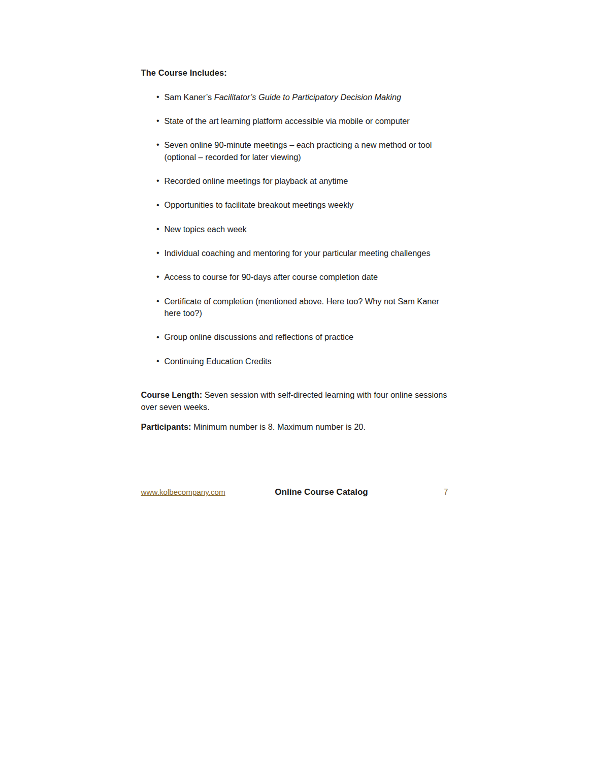The Course Includes:
Sam Kaner’s Facilitator’s Guide to Participatory Decision Making
State of the art learning platform accessible via mobile or computer
Seven online 90-minute meetings – each practicing a new method or tool (optional – recorded for later viewing)
Recorded online meetings for playback at anytime
Opportunities to facilitate breakout meetings weekly
New topics each week
Individual coaching and mentoring for your particular meeting challenges
Access to course for 90-days after course completion date
Certificate of completion (mentioned above. Here too? Why not Sam Kaner here too?)
Group online discussions and reflections of practice
Continuing Education Credits
Course Length: Seven session with self-directed learning with four online sessions over seven weeks.
Participants: Minimum number is 8. Maximum number is 20.
www.kolbecompany.com Online Course Catalog 7